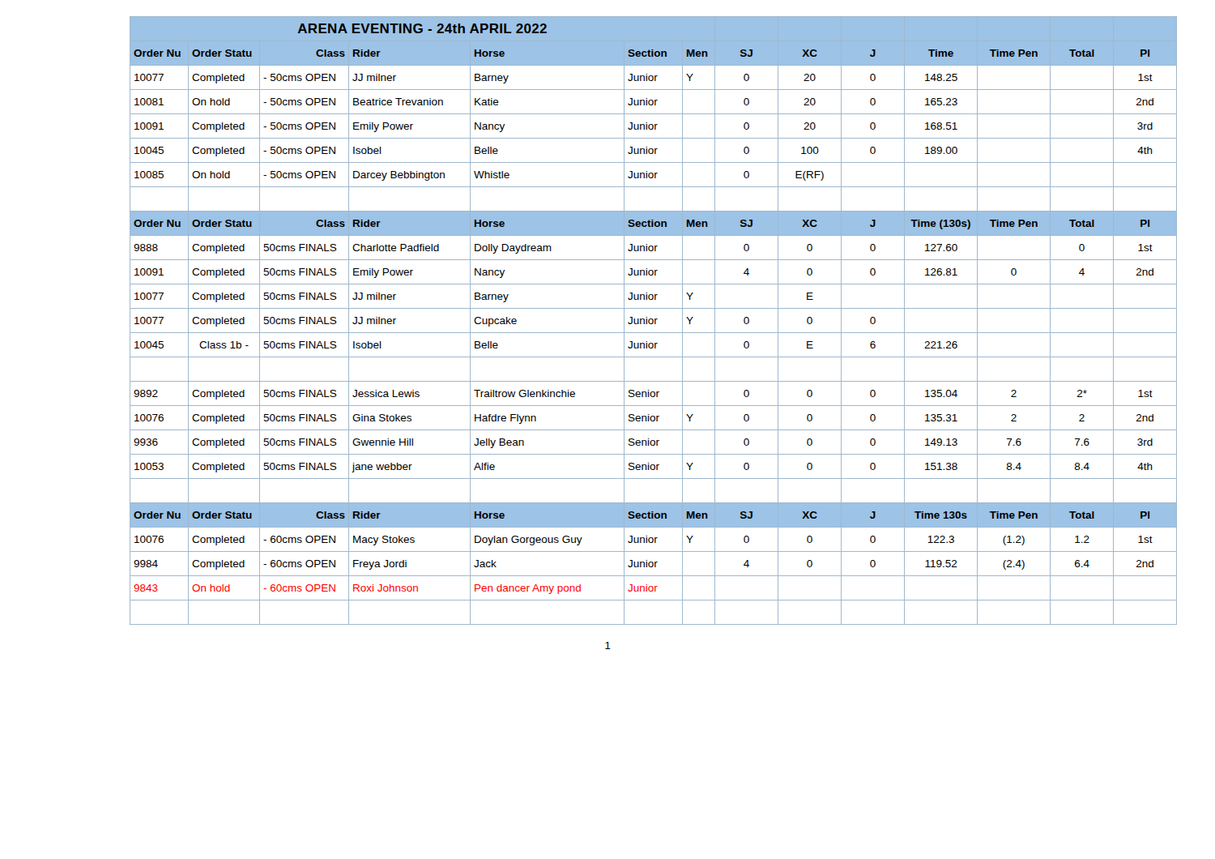| ARENA EVENTING - 24th APRIL 2022 | | | | | | | |
| Order Nu | Order Statu | Class | Rider | Horse | Section | Men | SJ | XC | J | Time | Time Pen | Total | Pl |
| 10077 | Completed | - 50cms OPEN | JJ milner | Barney | Junior | Y | 0 | 20 | 0 | 148.25 | | | 1st |
| 10081 | On hold | - 50cms OPEN | Beatrice Trevanion | Katie | Junior | | 0 | 20 | 0 | 165.23 | | | 2nd |
| 10091 | Completed | - 50cms OPEN | Emily Power | Nancy | Junior | | 0 | 20 | 0 | 168.51 | | | 3rd |
| 10045 | Completed | - 50cms OPEN | Isobel | Belle | Junior | | 0 | 100 | 0 | 189.00 | | | 4th |
| 10085 | On hold | - 50cms OPEN | Darcey Bebbington | Whistle | Junior | | 0 | E(RF) | | | | | |
| Order Nu | Order Statu | Class | Rider | Horse | Section | Men | SJ | XC | J | Time (130s) | Time Pen | Total | Pl |
| 9888 | Completed | 50cms FINALS | Charlotte Padfield | Dolly Daydream | Junior | | 0 | 0 | 0 | 127.60 | | 0 | 1st |
| 10091 | Completed | 50cms FINALS | Emily Power | Nancy | Junior | | 4 | 0 | 0 | 126.81 | 0 | 4 | 2nd |
| 10077 | Completed | 50cms FINALS | JJ milner | Barney | Junior | Y | | E | | | | | |
| 10077 | Completed | 50cms FINALS | JJ milner | Cupcake | Junior | Y | 0 | 0 | 0 | | | | |
| 10045 | Class 1b - | 50cms FINALS | Isobel | Belle | Junior | | 0 | E | 6 | 221.26 | | | |
| 9892 | Completed | 50cms FINALS | Jessica Lewis | Trailtrow Glenkinchie | Senior | | 0 | 0 | 0 | 135.04 | 2 | 2* | 1st |
| 10076 | Completed | 50cms FINALS | Gina Stokes | Hafdre Flynn | Senior | Y | 0 | 0 | 0 | 135.31 | 2 | 2 | 2nd |
| 9936 | Completed | 50cms FINALS | Gwennie Hill | Jelly Bean | Senior | | 0 | 0 | 0 | 149.13 | 7.6 | 7.6 | 3rd |
| 10053 | Completed | 50cms FINALS | jane webber | Alfie | Senior | Y | 0 | 0 | 0 | 151.38 | 8.4 | 8.4 | 4th |
| Order Nu | Order Statu | Class | Rider | Horse | Section | Men | SJ | XC | J | Time 130s | Time Pen | Total | Pl |
| 10076 | Completed | - 60cms OPEN | Macy Stokes | Doylan Gorgeous Guy | Junior | Y | 0 | 0 | 0 | 122.3 | (1.2) | 1.2 | 1st |
| 9984 | Completed | - 60cms OPEN | Freya Jordi | Jack | Junior | | 4 | 0 | 0 | 119.52 | (2.4) | 6.4 | 2nd |
| 9843 | On hold | - 60cms OPEN | Roxi Johnson | Pen dancer Amy pond | Junior | | | | | | | | |
1